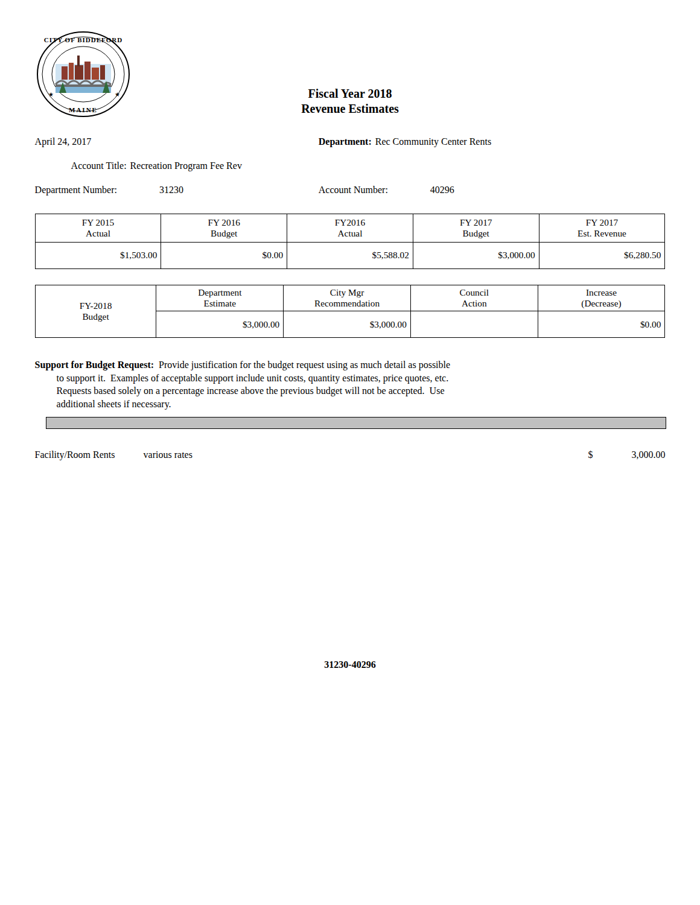CITY OF BIDDEFORD MAINE ★ ★
Fiscal Year 2018
Revenue Estimates
April 24, 2017
Department: Rec Community Center Rents
Account Title: Recreation Program Fee Rev
Department Number:31230
Account Number:40296
| FY 2015 Actual | FY 2016 Budget | FY2016 Actual | FY 2017 Budget | FY 2017 Est. Revenue |
| --- | --- | --- | --- | --- |
| $1,503.00 | $0.00 | $5,588.02 | $3,000.00 | $6,280.50 |
| FY-2018 Budget | Department Estimate | City Mgr Recommendation | Council Action | Increase (Decrease) |
| --- | --- | --- | --- | --- |
| $3,000.00 | $3,000.00 | | $0.00 |
Support for Budget Request: Provide justification for the budget request using as much detail as possible to support it. Examples of acceptable support include unit costs, quantity estimates, price quotes, etc. Requests based solely on a percentage increase above the previous budget will not be accepted. Use additional sheets if necessary.
Facility/Room Rents
various rates
$
3,000.00
31230-40296